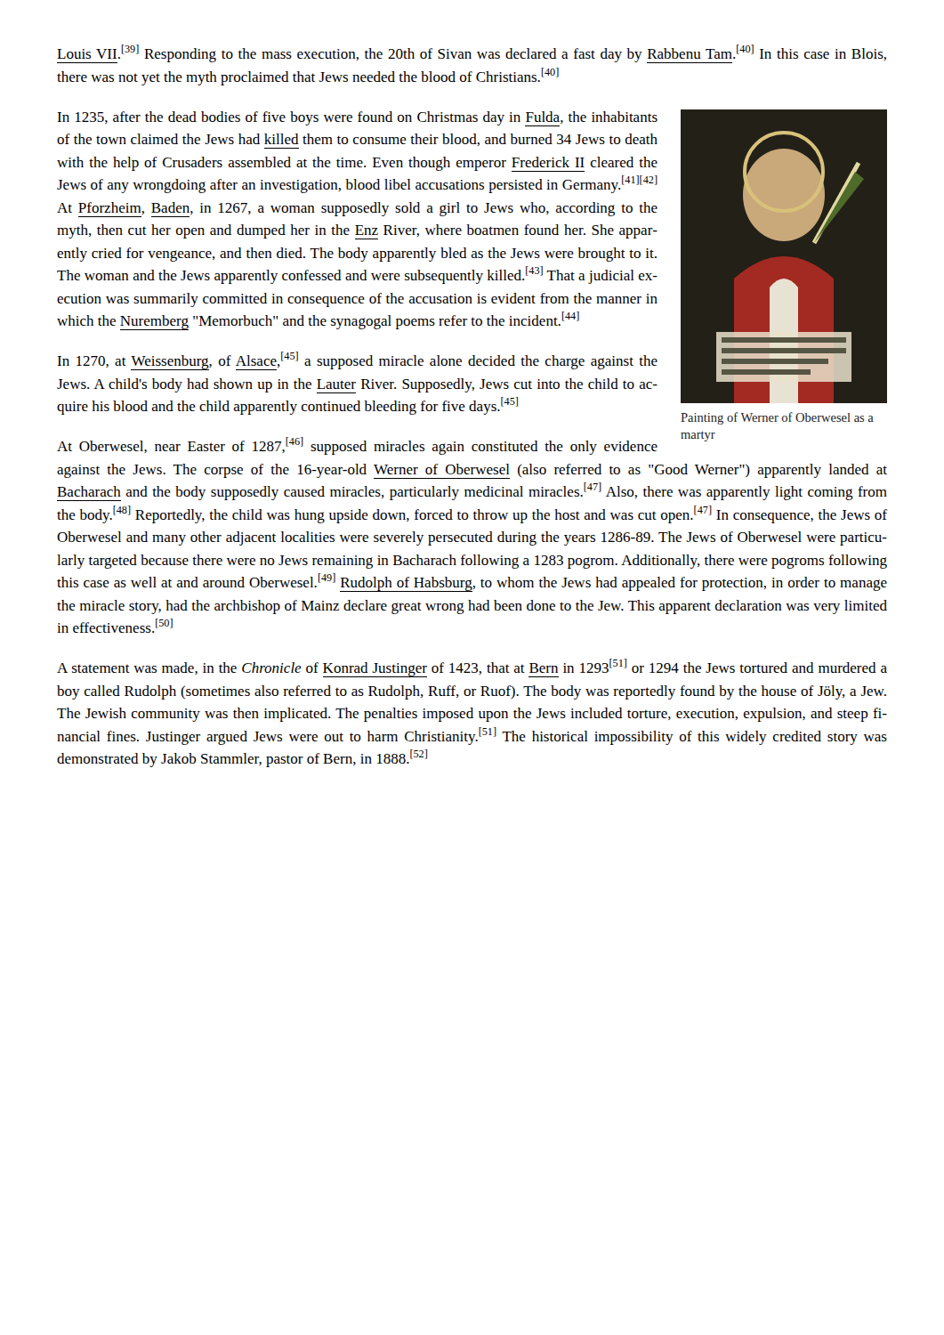Louis VII.[39] Responding to the mass execution, the 20th of Sivan was declared a fast day by Rabbenu Tam.[40] In this case in Blois, there was not yet the myth proclaimed that Jews needed the blood of Christians.[40]
Painting of Werner of Oberwesel as a martyr
In 1235, after the dead bodies of five boys were found on Christmas day in Fulda, the inhabitants of the town claimed the Jews had killed them to consume their blood, and burned 34 Jews to death with the help of Crusaders assembled at the time. Even though emperor Frederick II cleared the Jews of any wrongdoing after an investigation, blood libel accusations persisted in Germany.[41][42] At Pforzheim, Baden, in 1267, a woman supposedly sold a girl to Jews who, according to the myth, then cut her open and dumped her in the Enz River, where boatmen found her. She apparently cried for vengeance, and then died. The body apparently bled as the Jews were brought to it. The woman and the Jews apparently confessed and were subsequently killed.[43] That a judicial execution was summarily committed in consequence of the accusation is evident from the manner in which the Nuremberg "Memorbuch" and the synagogal poems refer to the incident.[44]
In 1270, at Weissenburg, of Alsace,[45] a supposed miracle alone decided the charge against the Jews. A child's body had shown up in the Lauter River. Supposedly, Jews cut into the child to acquire his blood and the child apparently continued bleeding for five days.[45]
At Oberwesel, near Easter of 1287,[46] supposed miracles again constituted the only evidence against the Jews. The corpse of the 16-year-old Werner of Oberwesel (also referred to as "Good Werner") apparently landed at Bacharach and the body supposedly caused miracles, particularly medicinal miracles.[47] Also, there was apparently light coming from the body.[48] Reportedly, the child was hung upside down, forced to throw up the host and was cut open.[47] In consequence, the Jews of Oberwesel and many other adjacent localities were severely persecuted during the years 1286-89. The Jews of Oberwesel were particularly targeted because there were no Jews remaining in Bacharach following a 1283 pogrom. Additionally, there were pogroms following this case as well at and around Oberwesel.[49] Rudolph of Habsburg, to whom the Jews had appealed for protection, in order to manage the miracle story, had the archbishop of Mainz declare great wrong had been done to the Jew. This apparent declaration was very limited in effectiveness.[50]
A statement was made, in the Chronicle of Konrad Justinger of 1423, that at Bern in 1293[51] or 1294 the Jews tortured and murdered a boy called Rudolph (sometimes also referred to as Rudolph, Ruff, or Ruof). The body was reportedly found by the house of Jöly, a Jew. The Jewish community was then implicated. The penalties imposed upon the Jews included torture, execution, expulsion, and steep financial fines. Justinger argued Jews were out to harm Christianity.[51] The historical impossibility of this widely credited story was demonstrated by Jakob Stammler, pastor of Bern, in 1888.[52]